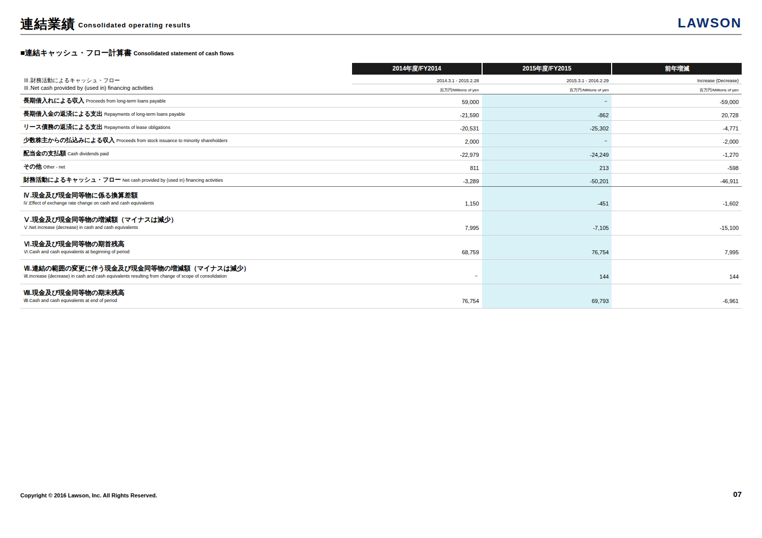連結業績Consolidated operating results
LAWSON
■連結キャッシュ・フロー計算書Consolidated statement of cash flows
| | 2014年度/FY2014 | 2015年度/FY2015 | 前年増減 |
| --- | --- | --- | --- |
| Ⅲ.財務活動によるキャッシュ・フロー Ⅲ.Net cash provided by (used in) financing activities | 2014.3.1 - 2015.2.28 | 2015.3.1 - 2016.2.29 | Increase (Decrease) |
| 百万円/Millions of yen | 百万円/Millions of yen | 百万円/Millions of yen |
| 長期借入れによる収入 Proceeds from long-term loans payable | 59,000 | － | -59,000 |
| 長期借入金の返済による支出 Repayments of long-term loans payable | -21,590 | -862 | 20,728 |
| リース債務の返済による支出 Repayments of lease obligations | -20,531 | -25,302 | -4,771 |
| 少数株主からの払込みによる収入 Proceeds from stock issuance to minority shareholders | 2,000 | － | -2,000 |
| 配当金の支払額 Cash dividends paid | -22,979 | -24,249 | -1,270 |
| その他 Other - net | 811 | 213 | -598 |
| 財務活動によるキャッシュ・フロー Net cash provided by (used in) financing activities | -3,289 | -50,201 | -46,911 |
| Ⅳ.現金及び現金同等物に係る換算差額 Ⅳ.Effect of exchange rate change on cash and cash equivalents | 1,150 | -451 | -1,602 |
| Ⅴ.現金及び現金同等物の増減額（マイナスは減少） Ⅴ.Net increase (decrease) in cash and cash equivalents | 7,995 | -7,105 | -15,100 |
| Ⅵ.現金及び現金同等物の期首残高 Ⅵ.Cash and cash equivalents at beginning of period | 68,759 | 76,754 | 7,995 |
| Ⅶ.連結の範囲の変更に伴う現金及び現金同等物の増減額（マイナスは減少） Ⅶ.Increase (decrease) in cash and cash equivalents resulting from change of scope of consolidation | － | 144 | 144 |
| Ⅷ.現金及び現金同等物の期末残高 Ⅷ.Cash and cash equivalents at end of period | 76,754 | 69,793 | -6,961 |
Copyright © 2016 Lawson, Inc. All Rights Reserved.
07